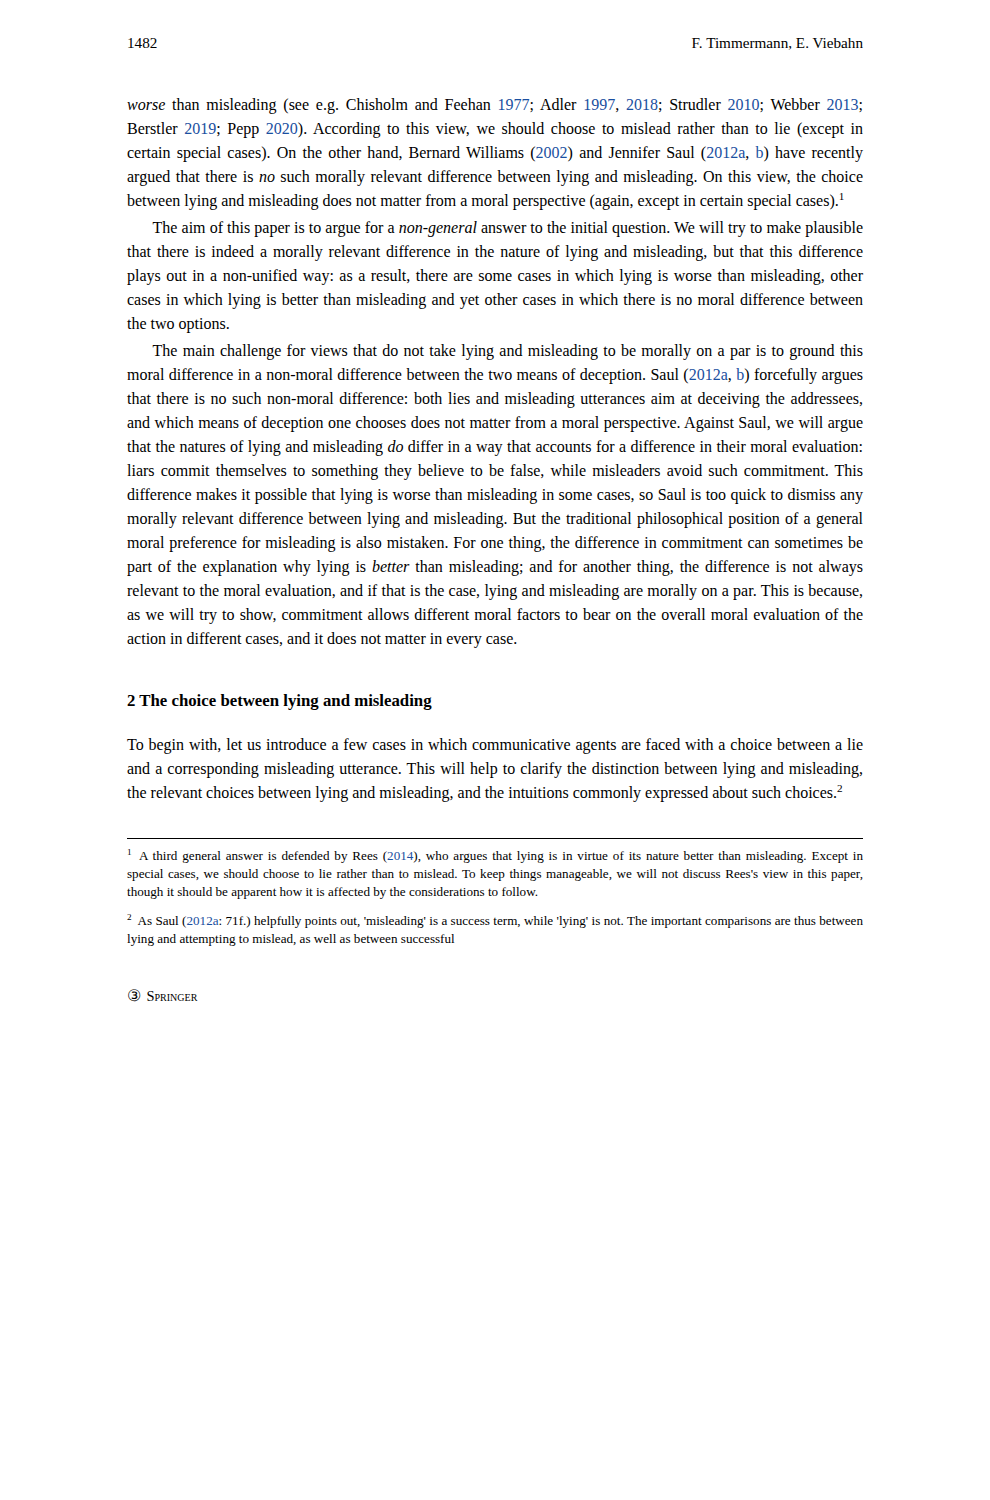1482 F. Timmermann, E. Viebahn
worse than misleading (see e.g. Chisholm and Feehan 1977; Adler 1997, 2018; Strudler 2010; Webber 2013; Berstler 2019; Pepp 2020). According to this view, we should choose to mislead rather than to lie (except in certain special cases). On the other hand, Bernard Williams (2002) and Jennifer Saul (2012a, b) have recently argued that there is no such morally relevant difference between lying and misleading. On this view, the choice between lying and misleading does not matter from a moral perspective (again, except in certain special cases).1
The aim of this paper is to argue for a non-general answer to the initial question. We will try to make plausible that there is indeed a morally relevant difference in the nature of lying and misleading, but that this difference plays out in a non-unified way: as a result, there are some cases in which lying is worse than misleading, other cases in which lying is better than misleading and yet other cases in which there is no moral difference between the two options.
The main challenge for views that do not take lying and misleading to be morally on a par is to ground this moral difference in a non-moral difference between the two means of deception. Saul (2012a, b) forcefully argues that there is no such non-moral difference: both lies and misleading utterances aim at deceiving the addressees, and which means of deception one chooses does not matter from a moral perspective. Against Saul, we will argue that the natures of lying and misleading do differ in a way that accounts for a difference in their moral evaluation: liars commit themselves to something they believe to be false, while misleaders avoid such commitment. This difference makes it possible that lying is worse than misleading in some cases, so Saul is too quick to dismiss any morally relevant difference between lying and misleading. But the traditional philosophical position of a general moral preference for misleading is also mistaken. For one thing, the difference in commitment can sometimes be part of the explanation why lying is better than misleading; and for another thing, the difference is not always relevant to the moral evaluation, and if that is the case, lying and misleading are morally on a par. This is because, as we will try to show, commitment allows different moral factors to bear on the overall moral evaluation of the action in different cases, and it does not matter in every case.
2 The choice between lying and misleading
To begin with, let us introduce a few cases in which communicative agents are faced with a choice between a lie and a corresponding misleading utterance. This will help to clarify the distinction between lying and misleading, the relevant choices between lying and misleading, and the intuitions commonly expressed about such choices.2
1 A third general answer is defended by Rees (2014), who argues that lying is in virtue of its nature better than misleading. Except in special cases, we should choose to lie rather than to mislead. To keep things manageable, we will not discuss Rees's view in this paper, though it should be apparent how it is affected by the considerations to follow.
2 As Saul (2012a: 71f.) helpfully points out, 'misleading' is a success term, while 'lying' is not. The important comparisons are thus between lying and attempting to mislead, as well as between successful
③ Springer